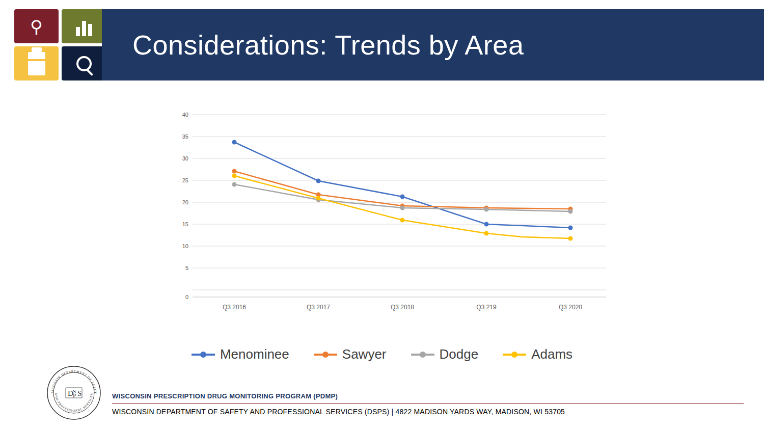⚲
Considerations: Trends by Area
40 35 30 25 20 15 10 5 0 Q3 2016 Q3 2017 Q3 2018 Q3 219 Q3 2020
Menominee
Sawyer
Dodge
Adams
WISCONSIN DEPARTMENT OF SAFETY AND PROFESSIONAL SERVICES D S P S
WISCONSIN PRESCRIPTION DRUG MONITORING PROGRAM (PDMP)
WISCONSIN DEPARTMENT OF SAFETY AND PROFESSIONAL SERVICES (DSPS) | 4822 MADISON YARDS WAY, MADISON, WI 53705